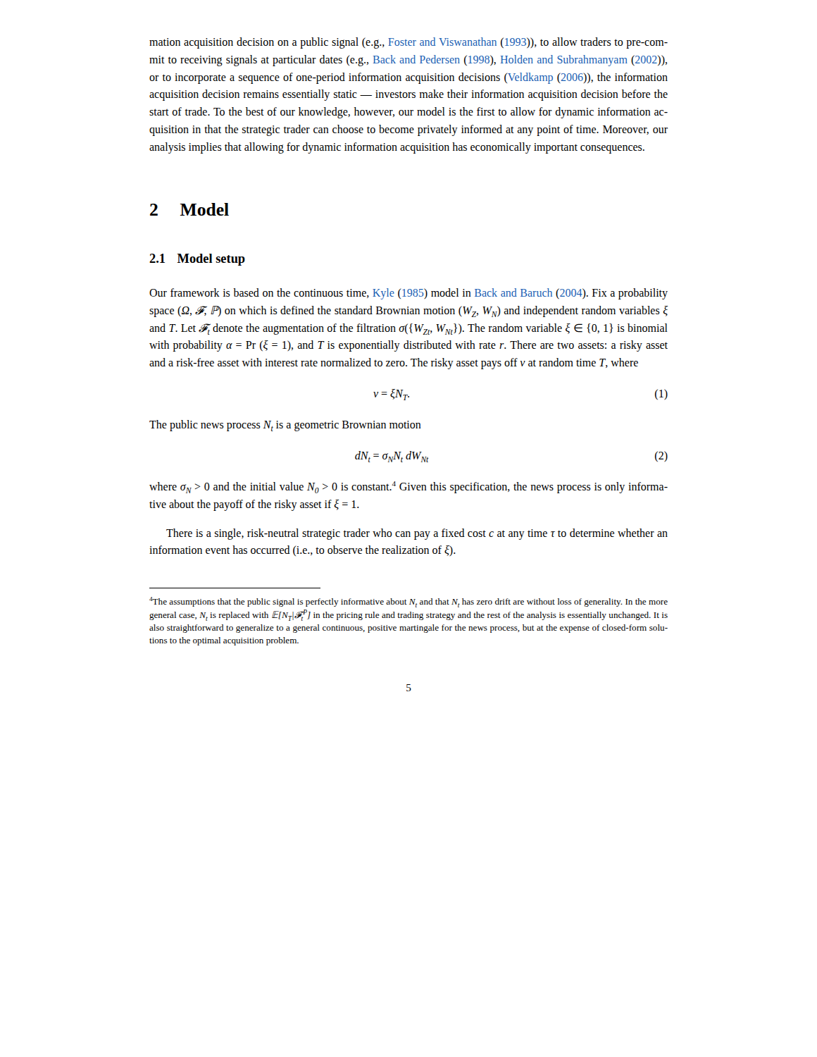mation acquisition decision on a public signal (e.g., Foster and Viswanathan (1993)), to allow traders to pre-commit to receiving signals at particular dates (e.g., Back and Pedersen (1998), Holden and Subrahmanyam (2002)), or to incorporate a sequence of one-period information acquisition decisions (Veldkamp (2006)), the information acquisition decision remains essentially static — investors make their information acquisition decision before the start of trade. To the best of our knowledge, however, our model is the first to allow for dynamic information acquisition in that the strategic trader can choose to become privately informed at any point of time. Moreover, our analysis implies that allowing for dynamic information acquisition has economically important consequences.
2 Model
2.1 Model setup
Our framework is based on the continuous time, Kyle (1985) model in Back and Baruch (2004). Fix a probability space (Ω, 𝓕, ℙ) on which is defined the standard Brownian motion (WZ, WN) and independent random variables ξ and T. Let 𝓕t denote the augmentation of the filtration σ({WZt, WNt}). The random variable ξ ∈ {0, 1} is binomial with probability α = Pr (ξ = 1), and T is exponentially distributed with rate r. There are two assets: a risky asset and a risk-free asset with interest rate normalized to zero. The risky asset pays off v at random time T, where
v = ξNT.
(1)
The public news process Nt is a geometric Brownian motion
dNt = σNNt dWNt
(2)
where σN > 0 and the initial value N0 > 0 is constant.4 Given this specification, the news process is only informative about the payoff of the risky asset if ξ = 1.
There is a single, risk-neutral strategic trader who can pay a fixed cost c at any time τ to determine whether an information event has occurred (i.e., to observe the realization of ξ).
4The assumptions that the public signal is perfectly informative about Nt and that Nt has zero drift are without loss of generality. In the more general case, Nt is replaced with 𝔼[NT|𝓕tP] in the pricing rule and trading strategy and the rest of the analysis is essentially unchanged. It is also straightforward to generalize to a general continuous, positive martingale for the news process, but at the expense of closed-form solutions to the optimal acquisition problem.
5